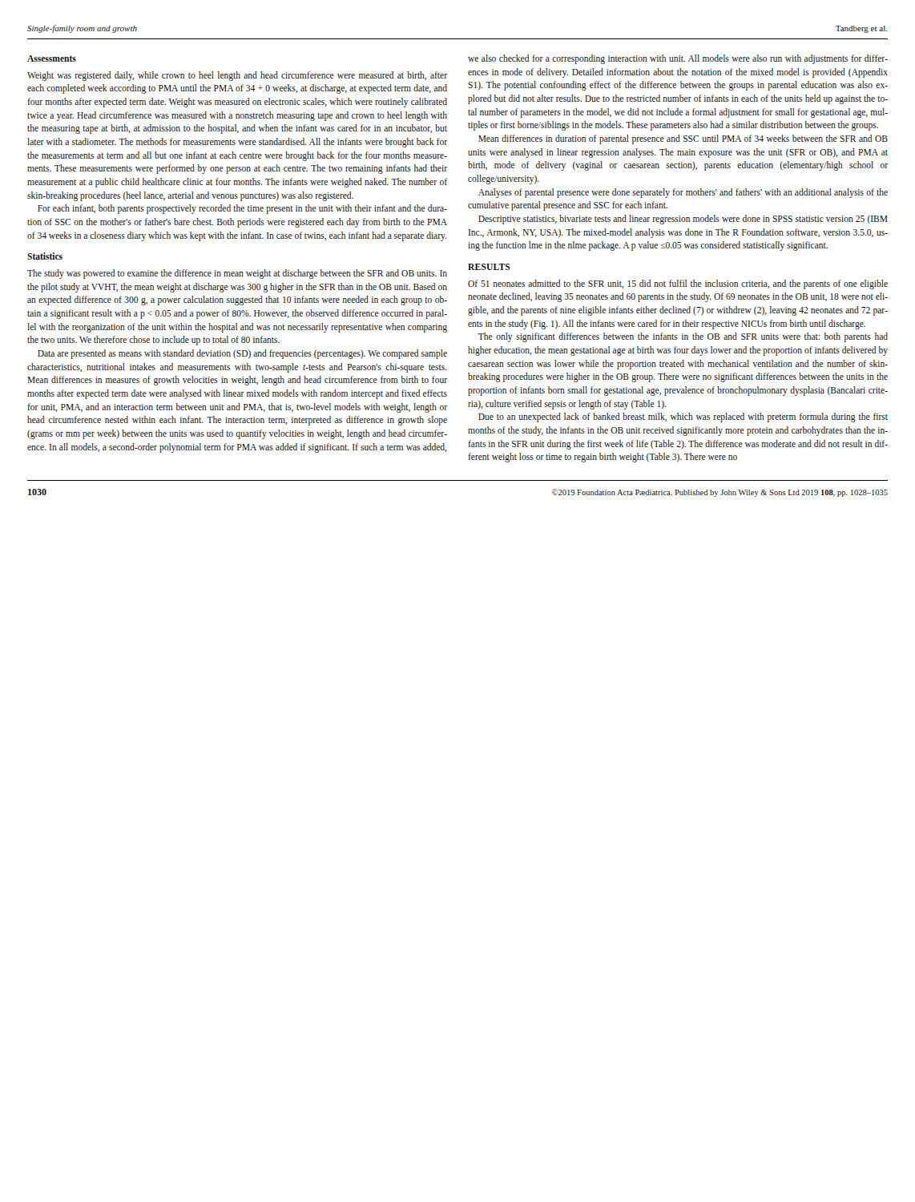Single-family room and growth Tandberg et al.
Assessments
Weight was registered daily, while crown to heel length and head circumference were measured at birth, after each completed week according to PMA until the PMA of 34 + 0 weeks, at discharge, at expected term date, and four months after expected term date. Weight was measured on electronic scales, which were routinely calibrated twice a year. Head circumference was measured with a nonstretch measuring tape and crown to heel length with the measuring tape at birth, at admission to the hospital, and when the infant was cared for in an incubator, but later with a stadiometer. The methods for measurements were standardised. All the infants were brought back for the measurements at term and all but one infant at each centre were brought back for the four months measurements. These measurements were performed by one person at each centre. The two remaining infants had their measurement at a public child healthcare clinic at four months. The infants were weighed naked. The number of skin-breaking procedures (heel lance, arterial and venous punctures) was also registered.
For each infant, both parents prospectively recorded the time present in the unit with their infant and the duration of SSC on the mother's or father's bare chest. Both periods were registered each day from birth to the PMA of 34 weeks in a closeness diary which was kept with the infant. In case of twins, each infant had a separate diary.
Statistics
The study was powered to examine the difference in mean weight at discharge between the SFR and OB units. In the pilot study at VVHT, the mean weight at discharge was 300 g higher in the SFR than in the OB unit. Based on an expected difference of 300 g, a power calculation suggested that 10 infants were needed in each group to obtain a significant result with a p < 0.05 and a power of 80%. However, the observed difference occurred in parallel with the reorganization of the unit within the hospital and was not necessarily representative when comparing the two units. We therefore chose to include up to total of 80 infants.
Data are presented as means with standard deviation (SD) and frequencies (percentages). We compared sample characteristics, nutritional intakes and measurements with two-sample t-tests and Pearson's chi-square tests. Mean differences in measures of growth velocities in weight, length and head circumference from birth to four months after expected term date were analysed with linear mixed models with random intercept and fixed effects for unit, PMA, and an interaction term between unit and PMA, that is, two-level models with weight, length or head circumference nested within each infant. The interaction term, interpreted as difference in growth slope (grams or mm per week) between the units was used to quantify velocities in weight, length and head circumference. In all models, a second-order polynomial term for PMA was added if significant. If such a term was added, we also checked for a corresponding interaction with unit. All models were also run with adjustments for differences in mode of delivery. Detailed information about the notation of the mixed model is provided (Appendix S1). The potential confounding effect of the difference between the groups in parental education was also explored but did not alter results. Due to the restricted number of infants in each of the units held up against the total number of parameters in the model, we did not include a formal adjustment for small for gestational age, multiples or first borne/siblings in the models. These parameters also had a similar distribution between the groups.
Mean differences in duration of parental presence and SSC until PMA of 34 weeks between the SFR and OB units were analysed in linear regression analyses. The main exposure was the unit (SFR or OB), and PMA at birth, mode of delivery (vaginal or caesarean section), parents education (elementary/high school or college/university).
Analyses of parental presence were done separately for mothers' and fathers' with an additional analysis of the cumulative parental presence and SSC for each infant.
Descriptive statistics, bivariate tests and linear regression models were done in SPSS statistic version 25 (IBM Inc., Armonk, NY, USA). The mixed-model analysis was done in The R Foundation software, version 3.5.0, using the function lme in the nlme package. A p value ≤0.05 was considered statistically significant.
Results
Of 51 neonates admitted to the SFR unit, 15 did not fulfil the inclusion criteria, and the parents of one eligible neonate declined, leaving 35 neonates and 60 parents in the study. Of 69 neonates in the OB unit, 18 were not eligible, and the parents of nine eligible infants either declined (7) or withdrew (2), leaving 42 neonates and 72 parents in the study (Fig. 1). All the infants were cared for in their respective NICUs from birth until discharge.
The only significant differences between the infants in the OB and SFR units were that: both parents had higher education, the mean gestational age at birth was four days lower and the proportion of infants delivered by caesarean section was lower while the proportion treated with mechanical ventilation and the number of skin-breaking procedures were higher in the OB group. There were no significant differences between the units in the proportion of infants born small for gestational age, prevalence of bronchopulmonary dysplasia (Bancalari criteria), culture verified sepsis or length of stay (Table 1).
Due to an unexpected lack of banked breast milk, which was replaced with preterm formula during the first months of the study, the infants in the OB unit received significantly more protein and carbohydrates than the infants in the SFR unit during the first week of life (Table 2). The difference was moderate and did not result in different weight loss or time to regain birth weight (Table 3). There were no
1030 ©2019 Foundation Acta Pædiatrica. Published by John Wiley & Sons Ltd 2019 108, pp. 1028–1035